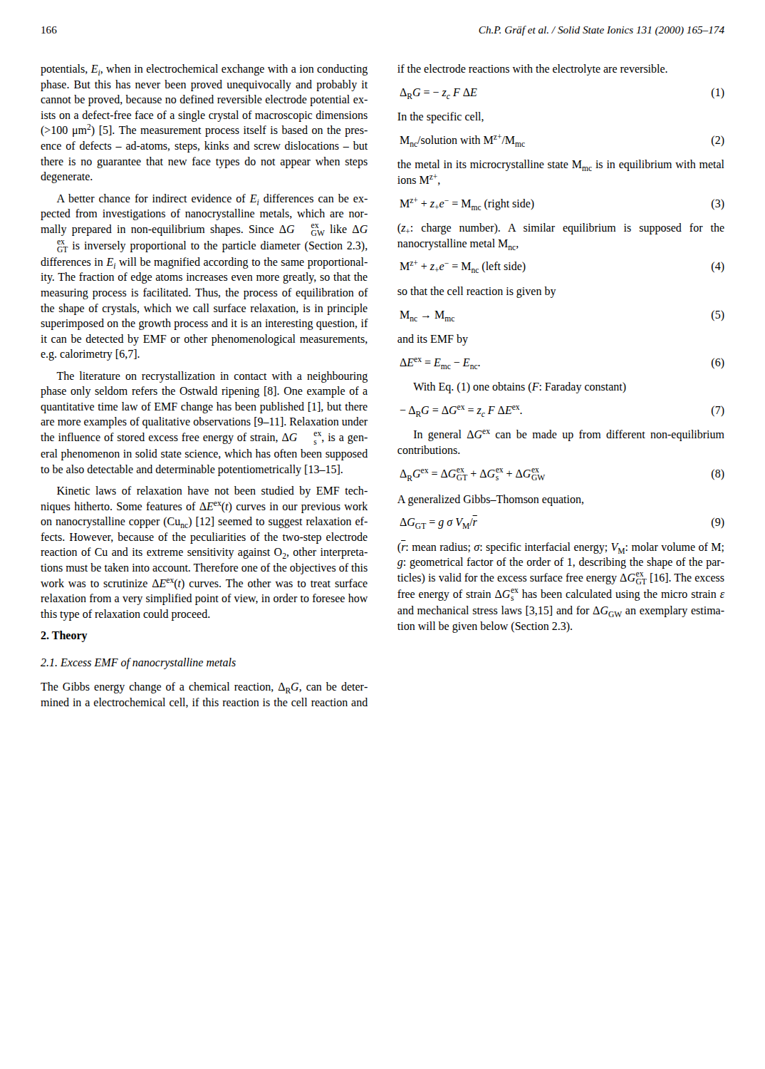166 Ch.P. Gräf et al. / Solid State Ionics 131 (2000) 165–174
potentials, Ei, when in electrochemical exchange with a ion conducting phase. But this has never been proved unequivocally and probably it cannot be proved, because no defined reversible electrode potential exists on a defect-free face of a single crystal of macroscopic dimensions (>100 μm2) [5]. The measurement process itself is based on the presence of defects – ad-atoms, steps, kinks and screw dislocations – but there is no guarantee that new face types do not appear when steps degenerate.
A better chance for indirect evidence of Ei differences can be expected from investigations of nanocrystalline metals, which are normally prepared in non-equilibrium shapes. Since ΔGexGW like ΔGexGT is inversely proportional to the particle diameter (Section 2.3), differences in Ei will be magnified according to the same proportionality. The fraction of edge atoms increases even more greatly, so that the measuring process is facilitated. Thus, the process of equilibration of the shape of crystals, which we call surface relaxation, is in principle superimposed on the growth process and it is an interesting question, if it can be detected by EMF or other phenomenological measurements, e.g. calorimetry [6,7].
The literature on recrystallization in contact with a neighbouring phase only seldom refers the Ostwald ripening [8]. One example of a quantitative time law of EMF change has been published [1], but there are more examples of qualitative observations [9–11]. Relaxation under the influence of stored excess free energy of strain, ΔGexs, is a general phenomenon in solid state science, which has often been supposed to be also detectable and determinable potentiometrically [13–15].
Kinetic laws of relaxation have not been studied by EMF techniques hitherto. Some features of ΔEex(t) curves in our previous work on nanocrystalline copper (Cunc) [12] seemed to suggest relaxation effects. However, because of the peculiarities of the two-step electrode reaction of Cu and its extreme sensitivity against O2, other interpretations must be taken into account. Therefore one of the objectives of this work was to scrutinize ΔEex(t) curves. The other was to treat surface relaxation from a very simplified point of view, in order to foresee how this type of relaxation could proceed.
2. Theory
2.1. Excess EMF of nanocrystalline metals
The Gibbs energy change of a chemical reaction, ΔRG, can be determined in a electrochemical cell, if this reaction is the cell reaction and if the electrode reactions with the electrolyte are reversible.
ΔRG = − zc F ΔE (1)
In the specific cell,
Mnc/solution with Mz+/Mmc (2)
the metal in its microcrystalline state Mmc is in equilibrium with metal ions Mz+,
Mz+ + z+e− = Mmc (right side) (3)
(z+: charge number). A similar equilibrium is supposed for the nanocrystalline metal Mnc,
Mz+ + z+e− = Mnc (left side) (4)
so that the cell reaction is given by
Mnc → Mmc (5)
and its EMF by
ΔEex = Emc − Enc. (6)
With Eq. (1) one obtains (F: Faraday constant)
− ΔRG = ΔGex = zc F ΔEex. (7)
In general ΔGex can be made up from different non-equilibrium contributions.
ΔRGex = ΔGexGT + ΔGexs + ΔGexGW (8)
A generalized Gibbs–Thomson equation,
ΔGGT = g σ VM/r (9)
(r: mean radius; σ: specific interfacial energy; VM: molar volume of M; g: geometrical factor of the order of 1, describing the shape of the particles) is valid for the excess surface free energy ΔGexGT [16]. The excess free energy of strain ΔGexs has been calculated using the micro strain ε and mechanical stress laws [3,15] and for ΔGGW an exemplary estimation will be given below (Section 2.3).